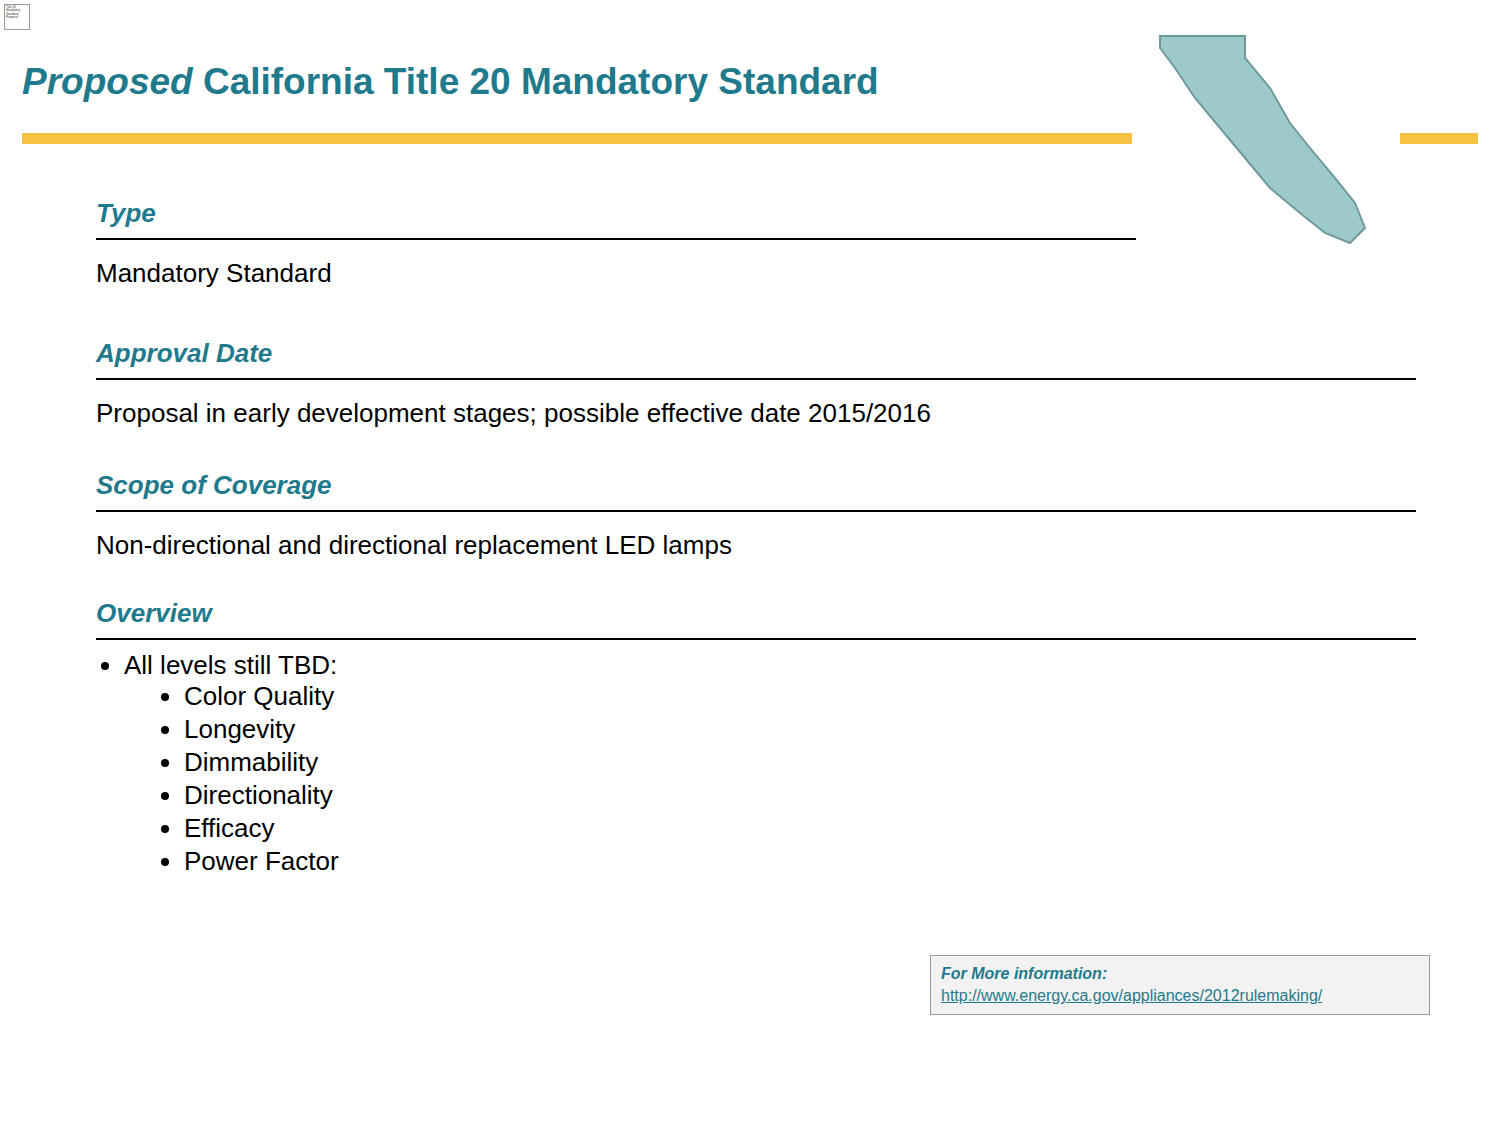Title 20
Mandatory
Standard
Proposal
Proposed California Title 20 Mandatory Standard
Type
Mandatory Standard
Approval Date
Proposal in early development stages; possible effective date 2015/2016
Scope of Coverage
Non-directional and directional replacement LED lamps
Overview
All levels still TBD:
Color Quality
Longevity
Dimmability
Directionality
Efficacy
Power Factor
For More information: http://www.energy.ca.gov/appliances/2012rulemaking/